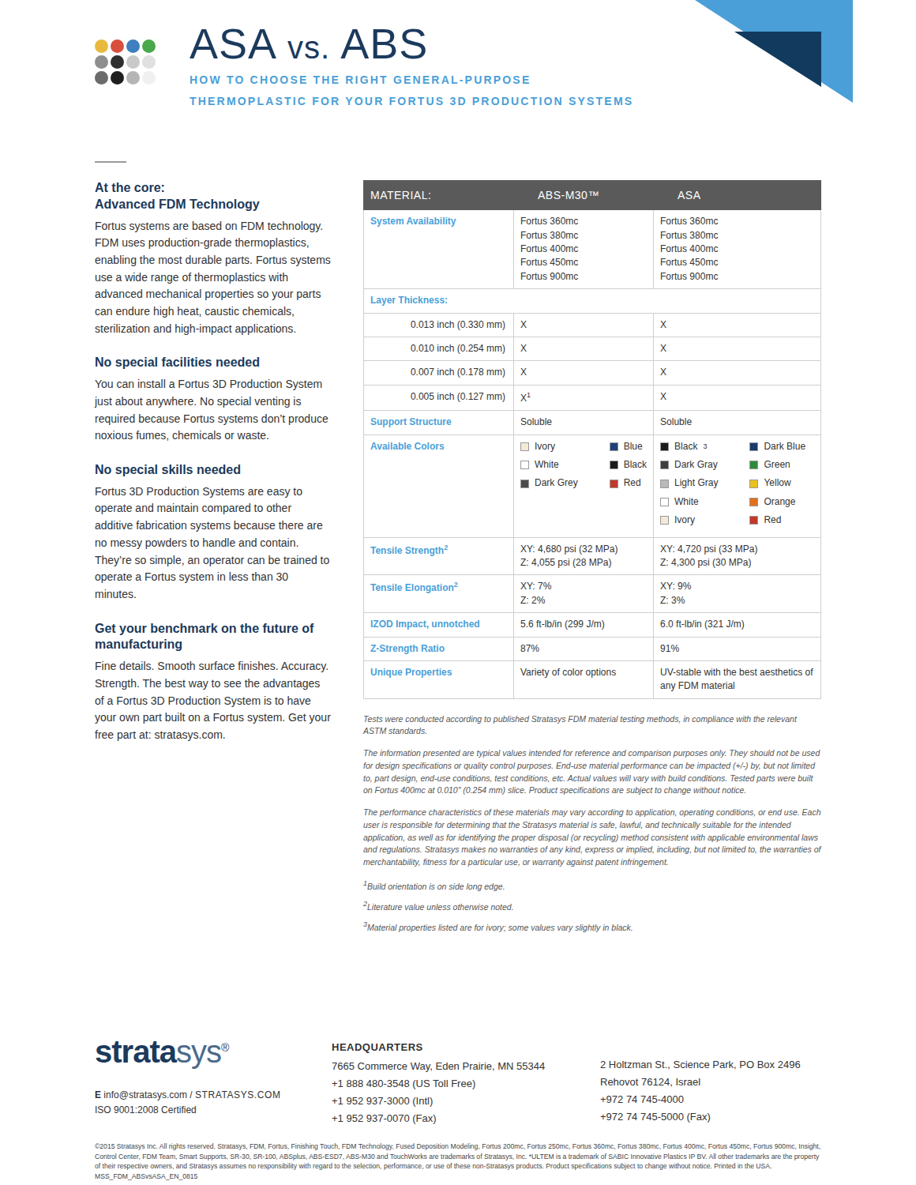ASA vs. ABS
How to choose the right general-purpose
thermoplastic for your Fortus 3D Production Systems
At the core:
Advanced FDM Technology
Fortus systems are based on FDM technology. FDM uses production-grade thermoplastics, enabling the most durable parts. Fortus systems use a wide range of thermoplastics with advanced mechanical properties so your parts can endure high heat, caustic chemicals, sterilization and high-impact applications.
No special facilities needed
You can install a Fortus 3D Production System just about anywhere. No special venting is required because Fortus systems don’t produce noxious fumes, chemicals or waste.
No special skills needed
Fortus 3D Production Systems are easy to operate and maintain compared to other additive fabrication systems because there are no messy powders to handle and contain. They’re so simple, an operator can be trained to operate a Fortus system in less than 30 minutes.
Get your benchmark on the future of manufacturing
Fine details. Smooth surface finishes. Accuracy. Strength. The best way to see the advantages of a Fortus 3D Production System is to have your own part built on a Fortus system. Get your free part at: stratasys.com.
| MATERIAL: | ABS-M30™ | ASA |
| --- | --- | --- |
| System Availability | Fortus 360mc Fortus 380mc Fortus 400mc Fortus 450mc Fortus 900mc | Fortus 360mc Fortus 380mc Fortus 400mc Fortus 450mc Fortus 900mc |
| Layer Thickness: |
| 0.013 inch (0.330 mm) | X | X |
| 0.010 inch (0.254 mm) | X | X |
| 0.007 inch (0.178 mm) | X | X |
| 0.005 inch (0.127 mm) | X 1 | X |
| Support Structure | Soluble | Soluble |
| Available Colors | Ivory White Dark Grey Blue Black Red | Black 3 Dark Gray Light Gray White Ivory Dark Blue Green Yellow Orange Red |
| Tensile Strength 2 | XY: 4,680 psi (32 MPa) Z: 4,055 psi (28 MPa) | XY: 4,720 psi (33 MPa) Z: 4,300 psi (30 MPa) |
| Tensile Elongation 2 | XY: 7% Z: 2% | XY: 9% Z: 3% |
| IZOD Impact, unnotched | 5.6 ft-lb/in (299 J/m) | 6.0 ft-lb/in (321 J/m) |
| Z-Strength Ratio | 87% | 91% |
| Unique Properties | Variety of color options | UV-stable with the best aesthetics of any FDM material |
Tests were conducted according to published Stratasys FDM material testing methods, in compliance with the relevant ASTM standards.
The information presented are typical values intended for reference and comparison purposes only. They should not be used for design specifications or quality control purposes. End-use material performance can be impacted (+/-) by, but not limited to, part design, end-use conditions, test conditions, etc. Actual values will vary with build conditions. Tested parts were built on Fortus 400mc at 0.010" (0.254 mm) slice. Product specifications are subject to change without notice.
The performance characteristics of these materials may vary according to application, operating conditions, or end use. Each user is responsible for determining that the Stratasys material is safe, lawful, and technically suitable for the intended application, as well as for identifying the proper disposal (or recycling) method consistent with applicable environmental laws and regulations. Stratasys makes no warranties of any kind, express or implied, including, but not limited to, the warranties of merchantability, fitness for a particular use, or warranty against patent infringement.
1Build orientation is on side long edge.
2Literature value unless otherwise noted.
3Material properties listed are for ivory; some values vary slightly in black.
stratasys®
E info@stratasys.com / STRATASYS.COM
ISO 9001:2008 Certified
HEADQUARTERS
7665 Commerce Way, Eden Prairie, MN 55344
+1 888 480-3548 (US Toll Free)
+1 952 937-3000 (Intl)
+1 952 937-0070 (Fax)
2 Holtzman St., Science Park, PO Box 2496
Rehovot 76124, Israel
+972 74 745-4000
+972 74 745-5000 (Fax)
©2015 Stratasys Inc. All rights reserved. Stratasys, FDM, Fortus, Finishing Touch, FDM Technology, Fused Deposition Modeling, Fortus 200mc, Fortus 250mc, Fortus 360mc, Fortus 380mc, Fortus 400mc, Fortus 450mc, Fortus 900mc, Insight, Control Center, FDM Team, Smart Supports, SR-30, SR-100, ABSplus, ABS-ESD7, ABS-M30 and TouchWorks are trademarks of Stratasys, Inc. *ULTEM is a trademark of SABIC Innovative Plastics IP BV. All other trademarks are the property of their respective owners, and Stratasys assumes no responsibility with regard to the selection, performance, or use of these non-Stratasys products. Product specifications subject to change without notice. Printed in the USA. MSS_FDM_ABSvsASA_EN_0815